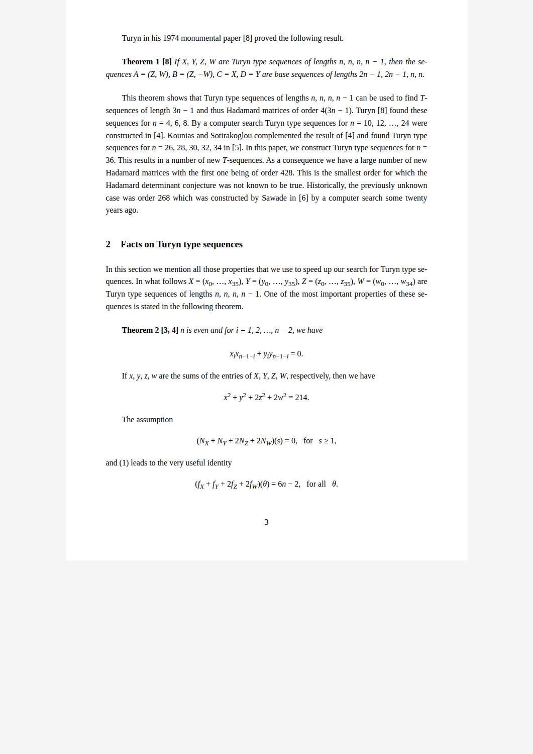Turyn in his 1974 monumental paper [8] proved the following result.
Theorem 1 [8] If X, Y, Z, W are Turyn type sequences of lengths n, n, n, n − 1, then the sequences A = (Z, W), B = (Z, −W), C = X, D = Y are base sequences of lengths 2n − 1, 2n − 1, n, n.
This theorem shows that Turyn type sequences of lengths n, n, n, n − 1 can be used to find T-sequences of length 3n − 1 and thus Hadamard matrices of order 4(3n − 1). Turyn [8] found these sequences for n = 4, 6, 8. By a computer search Turyn type sequences for n = 10, 12, …, 24 were constructed in [4]. Kounias and Sotirakoglou complemented the result of [4] and found Turyn type sequences for n = 26, 28, 30, 32, 34 in [5]. In this paper, we construct Turyn type sequences for n = 36. This results in a number of new T-sequences. As a consequence we have a large number of new Hadamard matrices with the first one being of order 428. This is the smallest order for which the Hadamard determinant conjecture was not known to be true. Historically, the previously unknown case was order 268 which was constructed by Sawade in [6] by a computer search some twenty years ago.
2 Facts on Turyn type sequences
In this section we mention all those properties that we use to speed up our search for Turyn type sequences. In what follows X = (x0, …, x35), Y = (y0, …, y35), Z = (z0, …, z35), W = (w0, …, w34) are Turyn type sequences of lengths n, n, n, n − 1. One of the most important properties of these sequences is stated in the following theorem.
Theorem 2 [3, 4] n is even and for i = 1, 2, …, n − 2, we have
xixn−1−i + yiyn−1−i = 0.
If x, y, z, w are the sums of the entries of X, Y, Z, W, respectively, then we have
x2 + y2 + 2z2 + 2w2 = 214.
The assumption
(NX + NY + 2NZ + 2NW)(s) = 0, for s ≥ 1,
and (1) leads to the very useful identity
(fX + fY + 2fZ + 2fW)(θ) = 6n − 2, for all θ.
3